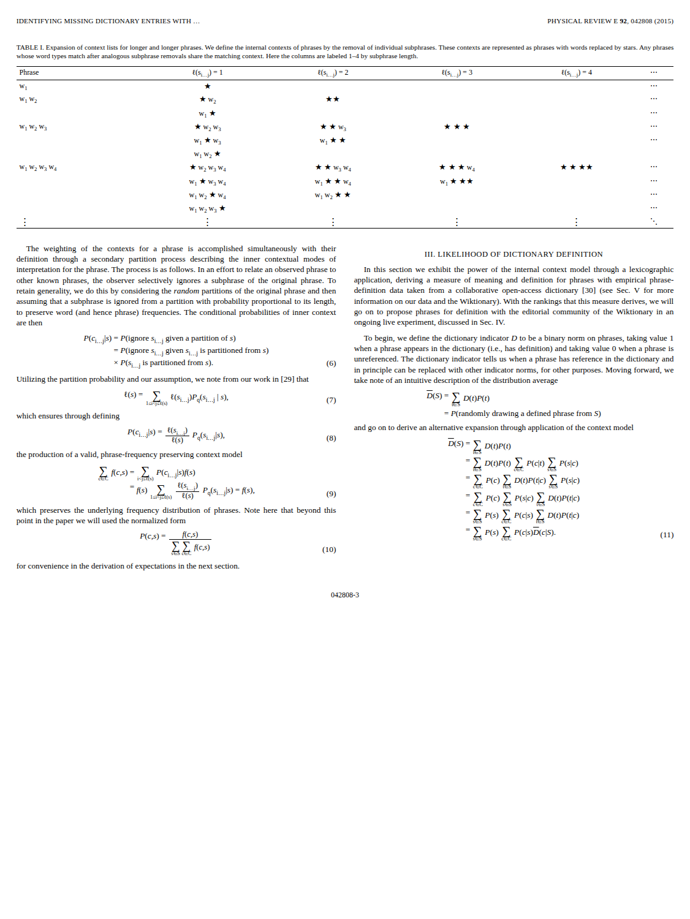Identifying missing dictionary entries with …
Physical Review E 92, 042808 (2015)
TABLE I. Expansion of context lists for longer and longer phrases. We define the internal contexts of phrases by the removal of individual subphrases. These contexts are represented as phrases with words replaced by stars. Any phrases whose word types match after analogous subphrase removals share the matching context. Here the columns are labeled 1–4 by subphrase length.
| Phrase | ℓ(s i…j ) = 1 | ℓ(s i…j ) = 2 | ℓ(s i…j ) = 3 | ℓ(s i…j ) = 4 | ⋯ |
| --- | --- | --- | --- | --- | --- |
| w 1 | ★ | | | | ⋯ |
| w 1 w 2 | ★ w 2 | ★★ | | | ⋯ |
| | w 1 ★ | | | | ⋯ |
| w 1 w 2 w 3 | ★ w 2 w 3 | ★ ★ w 3 | ★ ★ ★ | | ⋯ |
| | w 1 ★ w 3 | w 1 ★ ★ | | | ⋯ |
| | w 1 w 2 ★ | | | | |
| w 1 w 2 w 3 w 4 | ★ w 2 w 3 w 4 | ★ ★ w 3 w 4 | ★ ★ ★ w 4 | ★ ★ ★★ | ⋯ |
| | w 1 ★ w 3 w 4 | w 1 ★ ★ w 4 | w 1 ★ ★★ | | ⋯ |
| | w 1 w 2 ★ w 4 | w 1 w 2 ★ ★ | | | ⋯ |
| | w 1 w 2 w 3 ★ | | | | ⋯ |
| ⋮ | ⋮ | ⋮ | ⋮ | ⋮ | ⋱ |
The weighting of the contexts for a phrase is accomplished simultaneously with their definition through a secondary partition process describing the inner contextual modes of interpretation for the phrase. The process is as follows. In an effort to relate an observed phrase to other known phrases, the observer selectively ignores a subphrase of the original phrase. To retain generality, we do this by considering the random partitions of the original phrase and then assuming that a subphrase is ignored from a partition with probability proportional to its length, to preserve word (and hence phrase) frequencies. The conditional probabilities of inner context are then
P(ci…j|s) =
P(ignore si…j given a partition of s)
=
P(ignore si…j given si…j is partitioned from s)
×
P(si…j is partitioned from s).
(6)
Utilizing the partition probability and our assumption, we note from our work in [29] that
ℓ(s) =
∑1≤i<j≤ℓ(s) ℓ(si…j)Pq(si…j | s),
(7)
which ensures through defining
P(ci…j|s) =
ℓ(si…j) ℓ(s) Pq(si…j|s),
(8)
the production of a valid, phrase-frequency preserving context model
∑c∈C f(c,s) =
∑i<j≤ℓ(s) P(ci…j|s)f(s)
=
f(s) ∑1≤i<j≤ℓ(s) ℓ(si…j) ℓ(s) Pq(si…j|s) = f(s),
(9)
which preserves the underlying frequency distribution of phrases. Note here that beyond this point in the paper we will used the normalized form
P(c,s) =
f(c,s)∑s∈S∑c∈C f(c,s)
(10)
for convenience in the derivation of expectations in the next section.
III. Likelihood of dictionary definition
In this section we exhibit the power of the internal context model through a lexicographic application, deriving a measure of meaning and definition for phrases with empirical phrase-definition data taken from a collaborative open-access dictionary [30] (see Sec. V for more information on our data and the Wiktionary). With the rankings that this measure derives, we will go on to propose phrases for definition with the editorial community of the Wiktionary in an ongoing live experiment, discussed in Sec. IV.
To begin, we define the dictionary indicator D to be a binary norm on phrases, taking value 1 when a phrase appears in the dictionary (i.e., has definition) and taking value 0 when a phrase is unreferenced. The dictionary indicator tells us when a phrase has reference in the dictionary and in principle can be replaced with other indicator norms, for other purposes. Moving forward, we take note of an intuitive description of the distribution average
D(S) =
∑t∈S D(t)P(t)
=
P(randomly drawing a defined phrase from S)
and go on to derive an alternative expansion through application of the context model
D(S) =
∑t∈S D(t)P(t)
=
∑t∈S D(t)P(t) ∑c∈C P(c|t) ∑s∈S P(s|c)
=
∑c∈C P(c) ∑t∈S D(t)P(t|c) ∑s∈S P(s|c)
=
∑c∈C P(c) ∑s∈S P(s|c) ∑t∈S D(t)P(t|c)
=
∑s∈S P(s) ∑c∈C P(c|s) ∑t∈S D(t)P(t|c)
=
∑s∈S P(s) ∑c∈C P(c|s)D(c|S).
(11)
042808-3